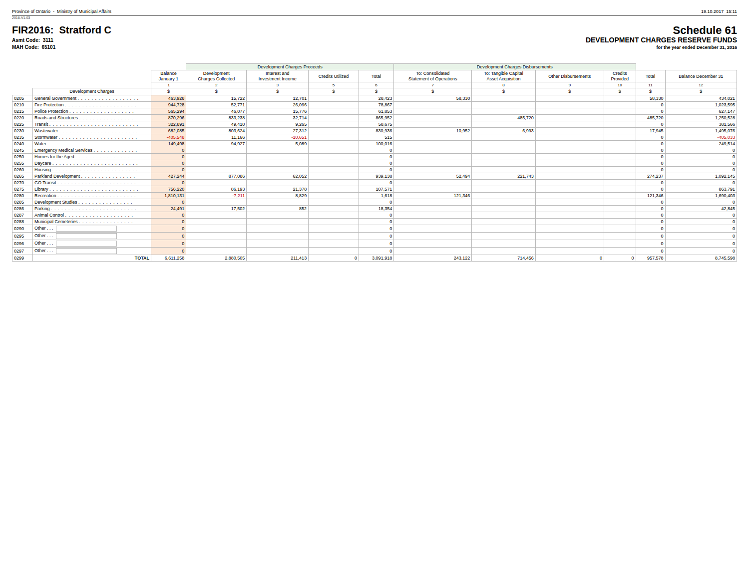Province of Ontario - Ministry of Municipal Affairs
19.10.2017 15:11
2016-V1.03
FIR2016: Stratford C
Asmt Code: 3111
MAH Code: 65101
Schedule 61
DEVELOPMENT CHARGES RESERVE FUNDS
for the year ended December 31, 2016
| | | | Development Charges Proceeds | Development Charges Disbursements | | |
| --- | --- | --- | --- | --- | --- | --- |
| | | Balance January 1 | Development Charges Collected | Interest and Investment Income | Credits Utilized | Total | To: Consolidated Statement of Operations | To: Tangible Capital Asset Acquisition | Other Disbursements | Credits Provided | Total | Balance December 31 |
| | | 1 | 2 | 3 | 5 | 6 | 7 | 8 | 9 | 10 | 11 | 12 |
| | Development Charges | $ | $ | $ | $ | $ | $ | $ | $ | $ | $ | $ |
| 0205 | General Government . . . . . . . . . . . . . . . . . . | 463,928 | 15,722 | 12,701 | | 28,423 | 58,330 | | | | 58,330 | 434,021 |
| 0210 | Fire Protection . . . . . . . . . . . . . . . . . . . . . | 944,728 | 52,771 | 26,096 | | 78,867 | | | | | 0 | 1,023,595 |
| 0215 | Police Protection . . . . . . . . . . . . . . . . . . . | 565,294 | 46,077 | 15,776 | | 61,853 | | | | | 0 | 627,147 |
| 0220 | Roads and Structures . . . . . . . . . . . . . . . . | 870,296 | 833,238 | 32,714 | | 865,952 | | 485,720 | | | 485,720 | 1,250,528 |
| 0225 | Transit . . . . . . . . . . . . . . . . . . . . . . . . . . | 322,891 | 49,410 | 9,265 | | 58,675 | | | | | 0 | 381,566 |
| 0230 | Wastewater . . . . . . . . . . . . . . . . . . . . . . . | 682,085 | 803,624 | 27,312 | | 830,936 | 10,952 | 6,993 | | | 17,945 | 1,495,076 |
| 0235 | Stormwater . . . . . . . . . . . . . . . . . . . . . . . | -405,548 | 11,166 | -10,651 | | 515 | | | | | 0 | -405,033 |
| 0240 | Water . . . . . . . . . . . . . . . . . . . . . . . . . . . | 149,498 | 94,927 | 5,089 | | 100,016 | | | | | 0 | 249,514 |
| 0245 | Emergency Medical Services . . . . . . . . . . . . . | 0 | | | | 0 | | | | | 0 | 0 |
| 0250 | Homes for the Aged . . . . . . . . . . . . . . . . . | 0 | | | | 0 | | | | | 0 | 0 |
| 0255 | Daycare . . . . . . . . . . . . . . . . . . . . . . . . . | 0 | | | | 0 | | | | | 0 | 0 |
| 0260 | Housing . . . . . . . . . . . . . . . . . . . . . . . . . | 0 | | | | 0 | | | | | 0 | 0 |
| 0265 | Parkland Development . . . . . . . . . . . . . . . . | 427,244 | 877,086 | 62,052 | | 939,138 | 52,494 | 221,743 | | | 274,237 | 1,092,145 |
| 0270 | GO Transit . . . . . . . . . . . . . . . . . . . . . . . | 0 | | | | 0 | | | | | 0 | 0 |
| 0275 | Library . . . . . . . . . . . . . . . . . . . . . . . . . . | 756,220 | 86,193 | 21,378 | | 107,571 | | | | | 0 | 863,791 |
| 0280 | Recreation . . . . . . . . . . . . . . . . . . . . . . . | 1,810,131 | -7,211 | 8,829 | | 1,618 | 121,346 | | | | 121,346 | 1,690,403 |
| 0285 | Development Studies . . . . . . . . . . . . . . . . | 0 | | | | 0 | | | | | 0 | 0 |
| 0286 | Parking . . . . . . . . . . . . . . . . . . . . . . . . . | 24,491 | 17,502 | 852 | | 18,354 | | | | | 0 | 42,845 |
| 0287 | Animal Control . . . . . . . . . . . . . . . . . . . . | 0 | | | | 0 | | | | | 0 | 0 |
| 0288 | Municipal Cemeteries . . . . . . . . . . . . . . . . | 0 | | | | 0 | | | | | 0 | 0 |
| 0290 | Other . . . | 0 | | | | 0 | | | | | 0 | 0 |
| 0295 | Other . . . | 0 | | | | 0 | | | | | 0 | 0 |
| 0296 | Other . . . | 0 | | | | 0 | | | | | 0 | 0 |
| 0297 | Other . . . | 0 | | | | 0 | | | | | 0 | 0 |
| 0299 | TOTAL | 6,611,258 | 2,880,505 | 211,413 | 0 | 3,091,918 | 243,122 | 714,456 | 0 | 0 | 957,578 | 8,745,598 |